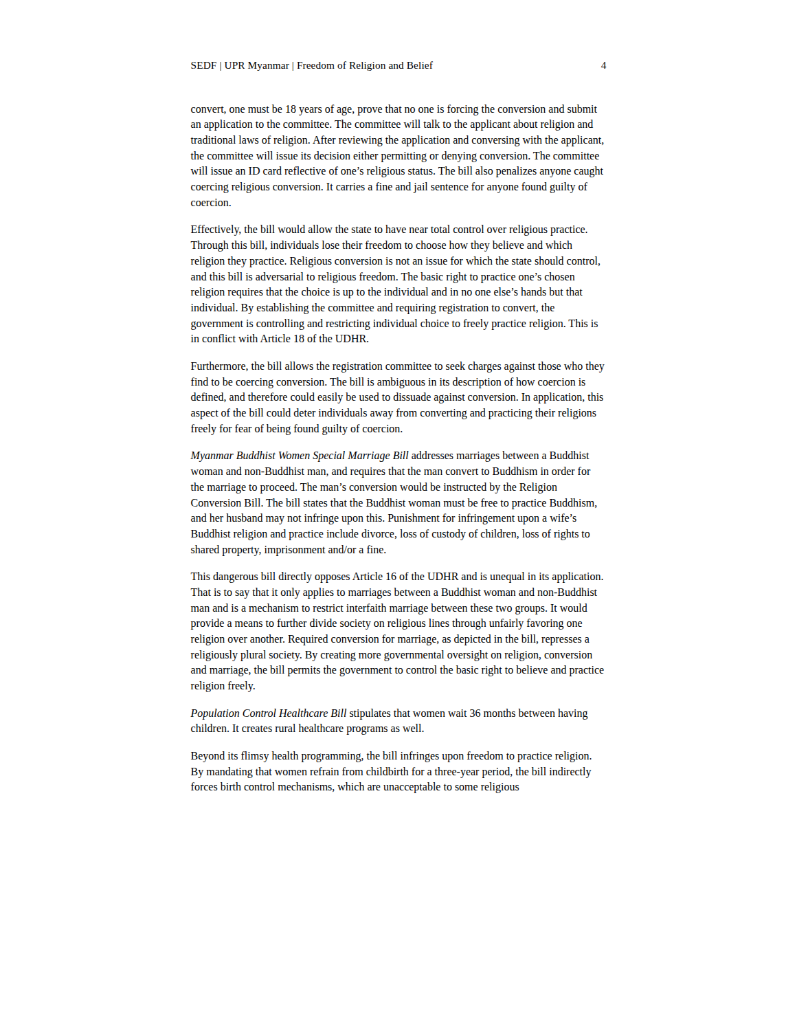SEDF | UPR Myanmar | Freedom of Religion and Belief 4
convert, one must be 18 years of age, prove that no one is forcing the conversion and submit an application to the committee. The committee will talk to the applicant about religion and traditional laws of religion. After reviewing the application and conversing with the applicant, the committee will issue its decision either permitting or denying conversion. The committee will issue an ID card reflective of one’s religious status. The bill also penalizes anyone caught coercing religious conversion. It carries a fine and jail sentence for anyone found guilty of coercion.
Effectively, the bill would allow the state to have near total control over religious practice. Through this bill, individuals lose their freedom to choose how they believe and which religion they practice. Religious conversion is not an issue for which the state should control, and this bill is adversarial to religious freedom. The basic right to practice one’s chosen religion requires that the choice is up to the individual and in no one else’s hands but that individual. By establishing the committee and requiring registration to convert, the government is controlling and restricting individual choice to freely practice religion. This is in conflict with Article 18 of the UDHR.
Furthermore, the bill allows the registration committee to seek charges against those who they find to be coercing conversion. The bill is ambiguous in its description of how coercion is defined, and therefore could easily be used to dissuade against conversion. In application, this aspect of the bill could deter individuals away from converting and practicing their religions freely for fear of being found guilty of coercion.
Myanmar Buddhist Women Special Marriage Bill addresses marriages between a Buddhist woman and non-Buddhist man, and requires that the man convert to Buddhism in order for the marriage to proceed. The man’s conversion would be instructed by the Religion Conversion Bill. The bill states that the Buddhist woman must be free to practice Buddhism, and her husband may not infringe upon this. Punishment for infringement upon a wife’s Buddhist religion and practice include divorce, loss of custody of children, loss of rights to shared property, imprisonment and/or a fine.
This dangerous bill directly opposes Article 16 of the UDHR and is unequal in its application. That is to say that it only applies to marriages between a Buddhist woman and non-Buddhist man and is a mechanism to restrict interfaith marriage between these two groups. It would provide a means to further divide society on religious lines through unfairly favoring one religion over another. Required conversion for marriage, as depicted in the bill, represses a religiously plural society. By creating more governmental oversight on religion, conversion and marriage, the bill permits the government to control the basic right to believe and practice religion freely.
Population Control Healthcare Bill stipulates that women wait 36 months between having children. It creates rural healthcare programs as well.
Beyond its flimsy health programming, the bill infringes upon freedom to practice religion. By mandating that women refrain from childbirth for a three-year period, the bill indirectly forces birth control mechanisms, which are unacceptable to some religious